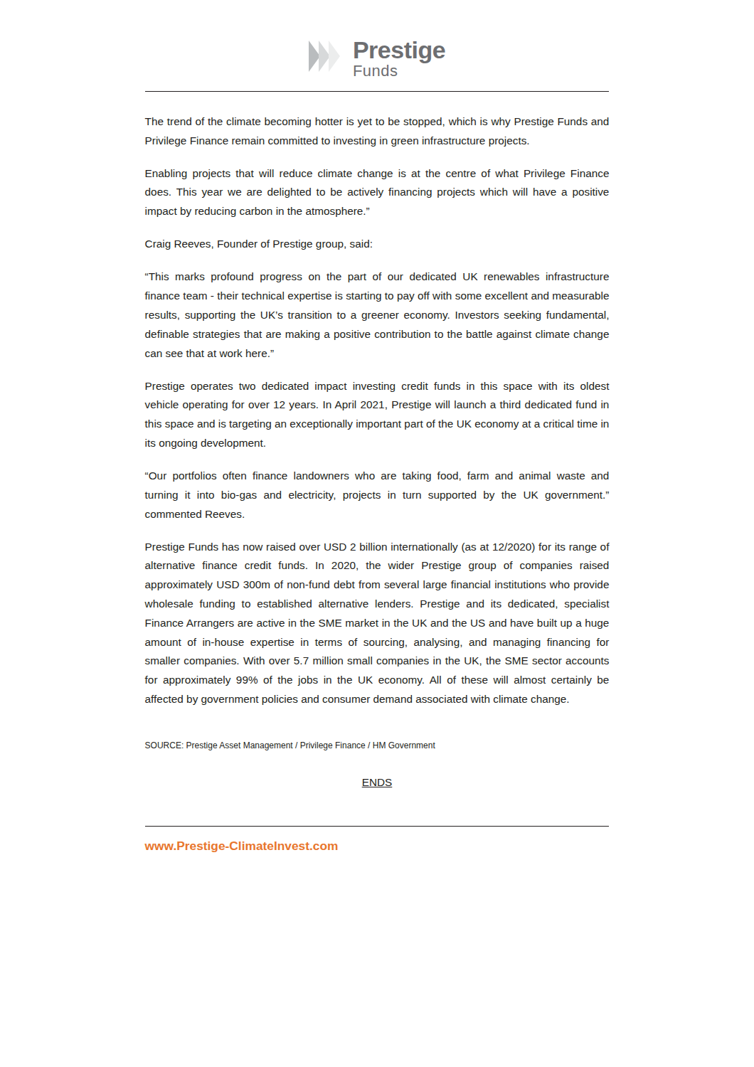Prestige Funds
The trend of the climate becoming hotter is yet to be stopped, which is why Prestige Funds and Privilege Finance remain committed to investing in green infrastructure projects.
Enabling projects that will reduce climate change is at the centre of what Privilege Finance does. This year we are delighted to be actively financing projects which will have a positive impact by reducing carbon in the atmosphere.”
Craig Reeves, Founder of Prestige group, said:
“This marks profound progress on the part of our dedicated UK renewables infrastructure finance team - their technical expertise is starting to pay off with some excellent and measurable results, supporting the UK’s transition to a greener economy. Investors seeking fundamental, definable strategies that are making a positive contribution to the battle against climate change can see that at work here.”
Prestige operates two dedicated impact investing credit funds in this space with its oldest vehicle operating for over 12 years. In April 2021, Prestige will launch a third dedicated fund in this space and is targeting an exceptionally important part of the UK economy at a critical time in its ongoing development.
“Our portfolios often finance landowners who are taking food, farm and animal waste and turning it into bio-gas and electricity, projects in turn supported by the UK government.” commented Reeves.
Prestige Funds has now raised over USD 2 billion internationally (as at 12/2020) for its range of alternative finance credit funds. In 2020, the wider Prestige group of companies raised approximately USD 300m of non-fund debt from several large financial institutions who provide wholesale funding to established alternative lenders. Prestige and its dedicated, specialist Finance Arrangers are active in the SME market in the UK and the US and have built up a huge amount of in-house expertise in terms of sourcing, analysing, and managing financing for smaller companies. With over 5.7 million small companies in the UK, the SME sector accounts for approximately 99% of the jobs in the UK economy. All of these will almost certainly be affected by government policies and consumer demand associated with climate change.
SOURCE: Prestige Asset Management / Privilege Finance / HM Government
ENDS
www.Prestige-ClimateInvest.com